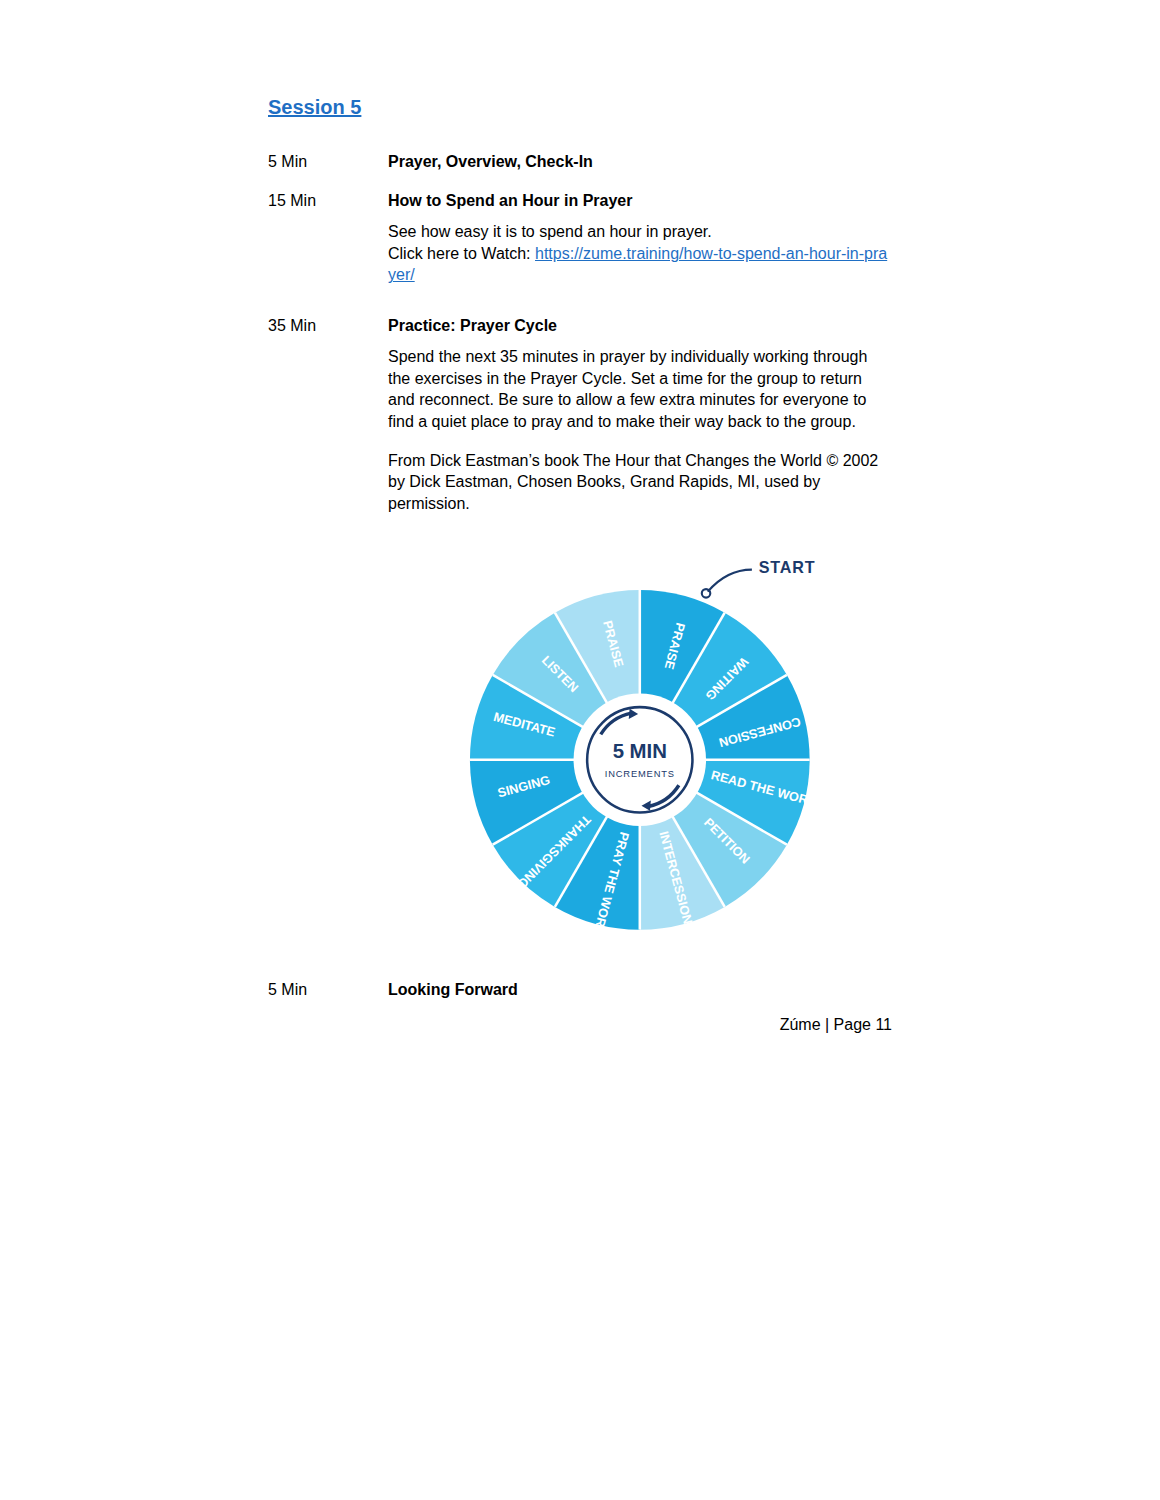Session 5
| 5 Min | Prayer, Overview, Check-In |
| 15 Min | How to Spend an Hour in Prayer See how easy it is to spend an hour in prayer. Click here to Watch: https://zume.training/how-to-spend-an-hour-in-prayer/ |
| 35 Min | Practice: Prayer Cycle Spend the next 35 minutes in prayer by individually working through the exercises in the Prayer Cycle. Set a time for the group to return and reconnect. Be sure to allow a few extra minutes for everyone to find a quiet place to pray and to make their way back to the group. From Dick Eastman’s book The Hour that Changes the World © 2002 by Dick Eastman, Chosen Books, Grand Rapids, MI, used by permission. START 5 MIN INCREMENTS PRAISE WAITING CONFESSION READ THE WORD PETITION INTERCESSION PRAY THE WORD THANKSGIVING SINGING MEDITATE LISTEN PRAISE |
| 5 Min | Looking Forward |
Zúme | Page 11